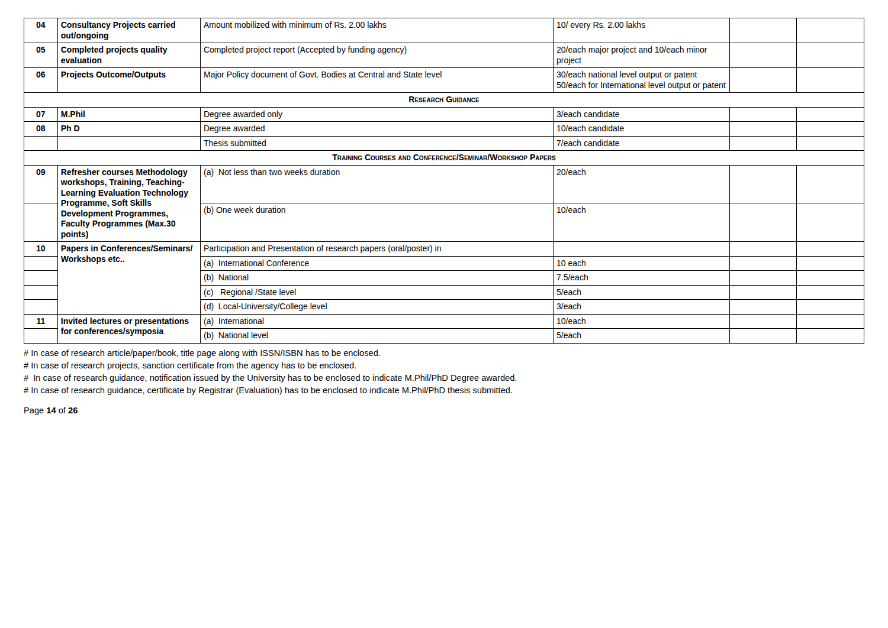| 04 | Consultancy Projects carried out/ongoing | Amount mobilized with minimum of Rs. 2.00 lakhs | 10/ every Rs. 2.00 lakhs | | |
| 05 | Completed projects quality evaluation | Completed project report (Accepted by funding agency) | 20/each major project and 10/each minor project | | |
| 06 | Projects Outcome/Outputs | Major Policy document of Govt. Bodies at Central and State level | 30/each national level output or patent 50/each for International level output or patent | | |
| Research Guidance |
| 07 | M.Phil | Degree awarded only | 3/each candidate | | |
| 08 | Ph D | Degree awarded | 10/each candidate | | |
| | | Thesis submitted | 7/each candidate | | |
| Training Courses and Conference/Seminar/Workshop Papers |
| 09 | Refresher courses Methodology workshops, Training, Teaching-Learning Evaluation Technology Programme, Soft Skills Development Programmes, Faculty Programmes (Max.30 points) | (a) Not less than two weeks duration | 20/each | | |
| | (b) One week duration | 10/each | | |
| 10 | Papers in Conferences/Seminars/ Workshops etc.. | Participation and Presentation of research papers (oral/poster) in | | | |
| | (a) International Conference | 10 each | | |
| | (b) National | 7.5/each | | |
| | (c) Regional /State level | 5/each | | |
| | (d) Local-University/College level | 3/each | | |
| 11 | Invited lectures or presentations for conferences/symposia | (a) International | 10/each | | |
| | (b) National level | 5/each | | |
# In case of research article/paper/book, title page along with ISSN/ISBN has to be enclosed.
# In case of research projects, sanction certificate from the agency has to be enclosed.
# In case of research guidance, notification issued by the University has to be enclosed to indicate M.Phil/PhD Degree awarded.
# In case of research guidance, certificate by Registrar (Evaluation) has to be enclosed to indicate M.Phil/PhD thesis submitted.
Page 14 of 26